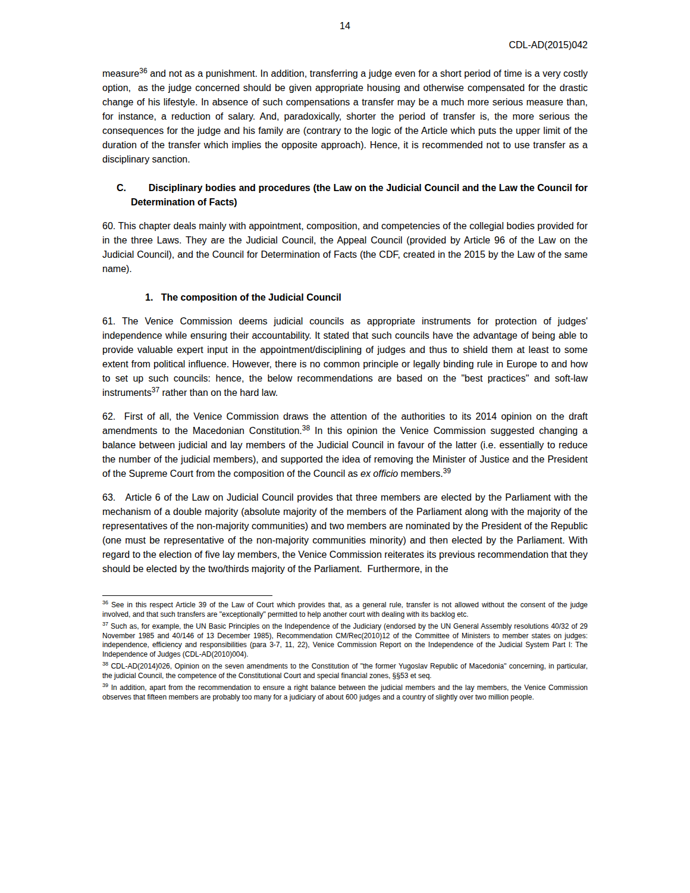14
CDL-AD(2015)042
measure36 and not as a punishment. In addition, transferring a judge even for a short period of time is a very costly option, as the judge concerned should be given appropriate housing and otherwise compensated for the drastic change of his lifestyle. In absence of such compensations a transfer may be a much more serious measure than, for instance, a reduction of salary. And, paradoxically, shorter the period of transfer is, the more serious the consequences for the judge and his family are (contrary to the logic of the Article which puts the upper limit of the duration of the transfer which implies the opposite approach). Hence, it is recommended not to use transfer as a disciplinary sanction.
C. Disciplinary bodies and procedures (the Law on the Judicial Council and the Law the Council for Determination of Facts)
60. This chapter deals mainly with appointment, composition, and competencies of the collegial bodies provided for in the three Laws. They are the Judicial Council, the Appeal Council (provided by Article 96 of the Law on the Judicial Council), and the Council for Determination of Facts (the CDF, created in the 2015 by the Law of the same name).
1. The composition of the Judicial Council
61. The Venice Commission deems judicial councils as appropriate instruments for protection of judges' independence while ensuring their accountability. It stated that such councils have the advantage of being able to provide valuable expert input in the appointment/disciplining of judges and thus to shield them at least to some extent from political influence. However, there is no common principle or legally binding rule in Europe to and how to set up such councils: hence, the below recommendations are based on the "best practices" and soft-law instruments37 rather than on the hard law.
62. First of all, the Venice Commission draws the attention of the authorities to its 2014 opinion on the draft amendments to the Macedonian Constitution.38 In this opinion the Venice Commission suggested changing a balance between judicial and lay members of the Judicial Council in favour of the latter (i.e. essentially to reduce the number of the judicial members), and supported the idea of removing the Minister of Justice and the President of the Supreme Court from the composition of the Council as ex officio members.39
63. Article 6 of the Law on Judicial Council provides that three members are elected by the Parliament with the mechanism of a double majority (absolute majority of the members of the Parliament along with the majority of the representatives of the non-majority communities) and two members are nominated by the President of the Republic (one must be representative of the non-majority communities minority) and then elected by the Parliament. With regard to the election of five lay members, the Venice Commission reiterates its previous recommendation that they should be elected by the two/thirds majority of the Parliament. Furthermore, in the
36 See in this respect Article 39 of the Law of Court which provides that, as a general rule, transfer is not allowed without the consent of the judge involved, and that such transfers are "exceptionally" permitted to help another court with dealing with its backlog etc.
37 Such as, for example, the UN Basic Principles on the Independence of the Judiciary (endorsed by the UN General Assembly resolutions 40/32 of 29 November 1985 and 40/146 of 13 December 1985), Recommendation CM/Rec(2010)12 of the Committee of Ministers to member states on judges: independence, efficiency and responsibilities (para 3-7, 11, 22), Venice Commission Report on the Independence of the Judicial System Part I: The Independence of Judges (CDL-AD(2010)004).
38 CDL-AD(2014)026, Opinion on the seven amendments to the Constitution of "the former Yugoslav Republic of Macedonia" concerning, in particular, the judicial Council, the competence of the Constitutional Court and special financial zones, §§53 et seq.
39 In addition, apart from the recommendation to ensure a right balance between the judicial members and the lay members, the Venice Commission observes that fifteen members are probably too many for a judiciary of about 600 judges and a country of slightly over two million people.